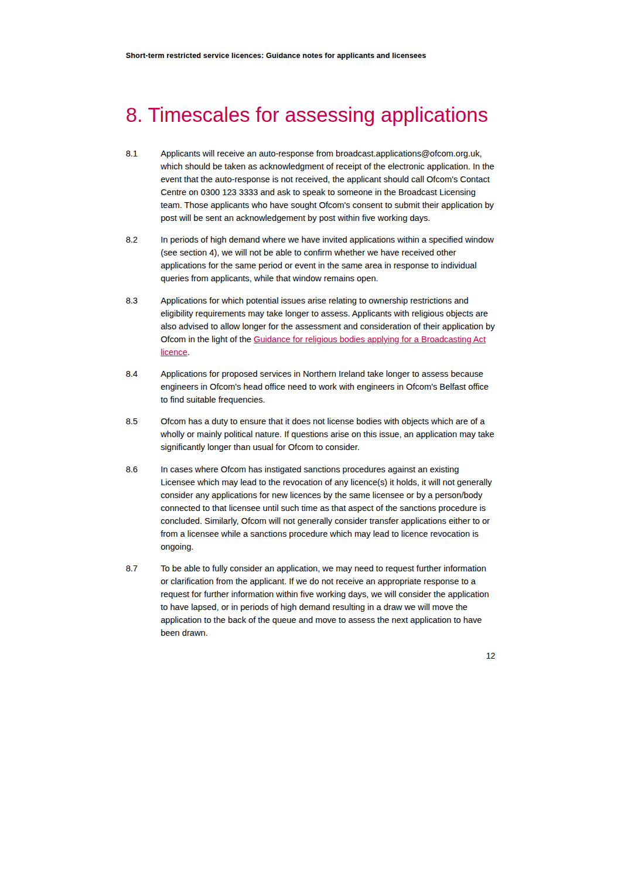Short-term restricted service licences: Guidance notes for applicants and licensees
8. Timescales for assessing applications
8.1
Applicants will receive an auto-response from broadcast.applications@ofcom.org.uk, which should be taken as acknowledgment of receipt of the electronic application. In the event that the auto-response is not received, the applicant should call Ofcom's Contact Centre on 0300 123 3333 and ask to speak to someone in the Broadcast Licensing team. Those applicants who have sought Ofcom's consent to submit their application by post will be sent an acknowledgement by post within five working days.
8.2
In periods of high demand where we have invited applications within a specified window (see section 4), we will not be able to confirm whether we have received other applications for the same period or event in the same area in response to individual queries from applicants, while that window remains open.
8.3
Applications for which potential issues arise relating to ownership restrictions and eligibility requirements may take longer to assess. Applicants with religious objects are also advised to allow longer for the assessment and consideration of their application by Ofcom in the light of the Guidance for religious bodies applying for a Broadcasting Act licence.
8.4
Applications for proposed services in Northern Ireland take longer to assess because engineers in Ofcom's head office need to work with engineers in Ofcom's Belfast office to find suitable frequencies.
8.5
Ofcom has a duty to ensure that it does not license bodies with objects which are of a wholly or mainly political nature. If questions arise on this issue, an application may take significantly longer than usual for Ofcom to consider.
8.6
In cases where Ofcom has instigated sanctions procedures against an existing Licensee which may lead to the revocation of any licence(s) it holds, it will not generally consider any applications for new licences by the same licensee or by a person/body connected to that licensee until such time as that aspect of the sanctions procedure is concluded. Similarly, Ofcom will not generally consider transfer applications either to or from a licensee while a sanctions procedure which may lead to licence revocation is ongoing.
8.7
To be able to fully consider an application, we may need to request further information or clarification from the applicant. If we do not receive an appropriate response to a request for further information within five working days, we will consider the application to have lapsed, or in periods of high demand resulting in a draw we will move the application to the back of the queue and move to assess the next application to have been drawn.
12